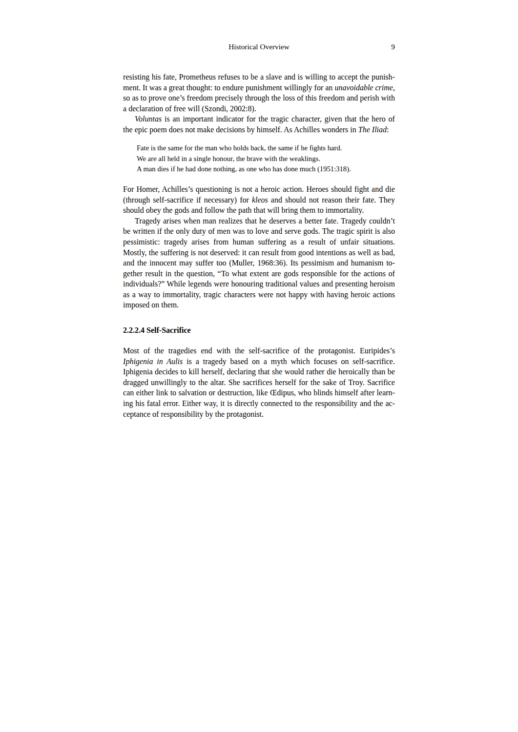Historical Overview 9
resisting his fate, Prometheus refuses to be a slave and is willing to accept the punishment. It was a great thought: to endure punishment willingly for an unavoidable crime, so as to prove one’s freedom precisely through the loss of this freedom and perish with a declaration of free will (Szondi, 2002:8).
Voluntas is an important indicator for the tragic character, given that the hero of the epic poem does not make decisions by himself. As Achilles wonders in The Iliad:
Fate is the same for the man who holds back, the same if he fights hard.
We are all held in a single honour, the brave with the weaklings.
A man dies if he had done nothing, as one who has done much (1951:318).
For Homer, Achilles’s questioning is not a heroic action. Heroes should fight and die (through self-sacrifice if necessary) for kleos and should not reason their fate. They should obey the gods and follow the path that will bring them to immortality.
Tragedy arises when man realizes that he deserves a better fate. Tragedy couldn’t be written if the only duty of men was to love and serve gods. The tragic spirit is also pessimistic: tragedy arises from human suffering as a result of unfair situations. Mostly, the suffering is not deserved: it can result from good intentions as well as bad, and the innocent may suffer too (Muller, 1968:36). Its pessimism and humanism together result in the question, “To what extent are gods responsible for the actions of individuals?” While legends were honouring traditional values and presenting heroism as a way to immortality, tragic characters were not happy with having heroic actions imposed on them.
2.2.2.4 Self-Sacrifice
Most of the tragedies end with the self-sacrifice of the protagonist. Euripides’s Iphigenia in Aulis is a tragedy based on a myth which focuses on self-sacrifice. Iphigenia decides to kill herself, declaring that she would rather die heroically than be dragged unwillingly to the altar. She sacrifices herself for the sake of Troy. Sacrifice can either link to salvation or destruction, like Œdipus, who blinds himself after learning his fatal error. Either way, it is directly connected to the responsibility and the acceptance of responsibility by the protagonist.